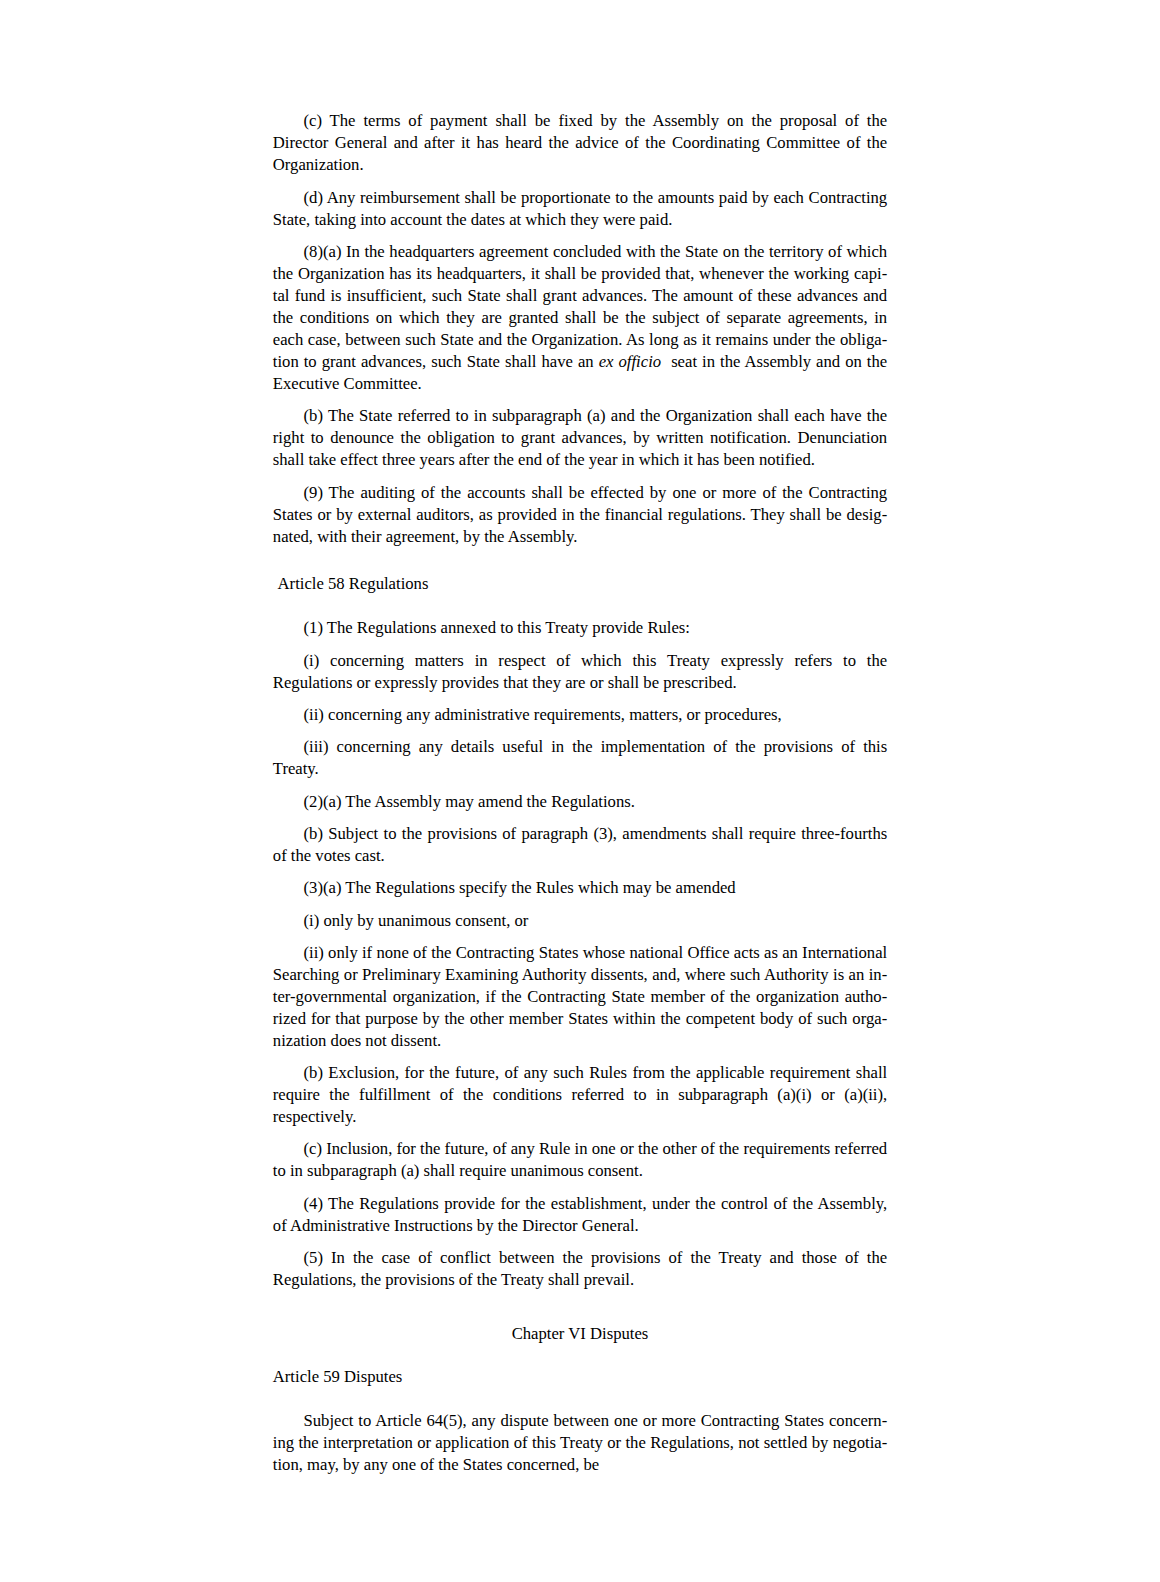(c) The terms of payment shall be fixed by the Assembly on the proposal of the Director General and after it has heard the advice of the Coordinating Committee of the Organization.
(d) Any reimbursement shall be proportionate to the amounts paid by each Contracting State, taking into account the dates at which they were paid.
(8)(a) In the headquarters agreement concluded with the State on the territory of which the Organization has its headquarters, it shall be provided that, whenever the working capital fund is insufficient, such State shall grant advances. The amount of these advances and the conditions on which they are granted shall be the subject of separate agreements, in each case, between such State and the Organization. As long as it remains under the obligation to grant advances, such State shall have an ex officio seat in the Assembly and on the Executive Committee.
(b) The State referred to in subparagraph (a) and the Organization shall each have the right to denounce the obligation to grant advances, by written notification. Denunciation shall take effect three years after the end of the year in which it has been notified.
(9) The auditing of the accounts shall be effected by one or more of the Contracting States or by external auditors, as provided in the financial regulations. They shall be designated, with their agreement, by the Assembly.
Article 58 Regulations
(1) The Regulations annexed to this Treaty provide Rules:
(i) concerning matters in respect of which this Treaty expressly refers to the Regulations or expressly provides that they are or shall be prescribed.
(ii) concerning any administrative requirements, matters, or procedures,
(iii) concerning any details useful in the implementation of the provisions of this Treaty.
(2)(a) The Assembly may amend the Regulations.
(b) Subject to the provisions of paragraph (3), amendments shall require three-fourths of the votes cast.
(3)(a) The Regulations specify the Rules which may be amended
(i) only by unanimous consent, or
(ii) only if none of the Contracting States whose national Office acts as an International Searching or Preliminary Examining Authority dissents, and, where such Authority is an inter-governmental organization, if the Contracting State member of the organization authorized for that purpose by the other member States within the competent body of such organization does not dissent.
(b) Exclusion, for the future, of any such Rules from the applicable requirement shall require the fulfillment of the conditions referred to in subparagraph (a)(i) or (a)(ii), respectively.
(c) Inclusion, for the future, of any Rule in one or the other of the requirements referred to in subparagraph (a) shall require unanimous consent.
(4) The Regulations provide for the establishment, under the control of the Assembly, of Administrative Instructions by the Director General.
(5) In the case of conflict between the provisions of the Treaty and those of the Regulations, the provisions of the Treaty shall prevail.
Chapter VI Disputes
Article 59 Disputes
Subject to Article 64(5), any dispute between one or more Contracting States concerning the interpretation or application of this Treaty or the Regulations, not settled by negotiation, may, by any one of the States concerned, be